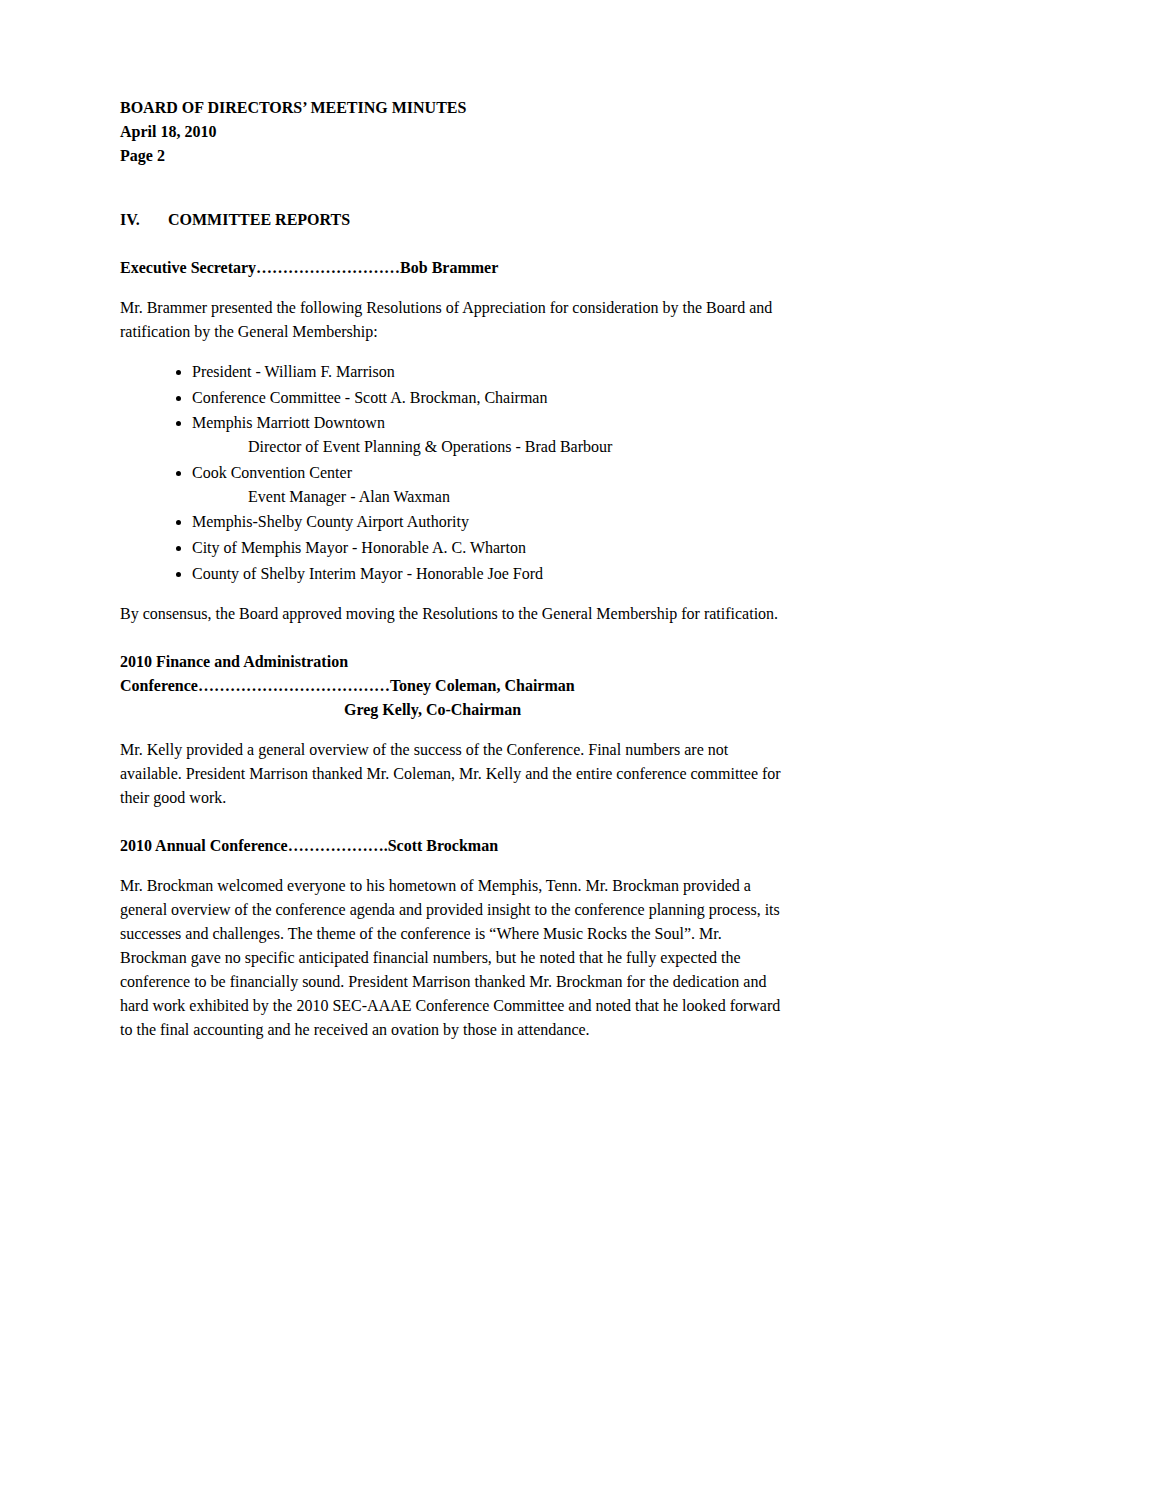BOARD OF DIRECTORS’ MEETING MINUTES
April 18, 2010
Page 2
IV. COMMITTEE REPORTS
Executive Secretary………………………Bob Brammer
Mr. Brammer presented the following Resolutions of Appreciation for consideration by the Board and ratification by the General Membership:
President - William F. Marrison
Conference Committee - Scott A. Brockman, Chairman
Memphis Marriott Downtown Director of Event Planning & Operations - Brad Barbour
Cook Convention Center Event Manager - Alan Waxman
Memphis-Shelby County Airport Authority
City of Memphis Mayor - Honorable A. C. Wharton
County of Shelby Interim Mayor - Honorable Joe Ford
By consensus, the Board approved moving the Resolutions to the General Membership for ratification.
2010 Finance and Administration
Conference………………………………Toney Coleman, Chairman Greg Kelly, Co-Chairman
Mr. Kelly provided a general overview of the success of the Conference. Final numbers are not available. President Marrison thanked Mr. Coleman, Mr. Kelly and the entire conference committee for their good work.
2010 Annual Conference……………….Scott Brockman
Mr. Brockman welcomed everyone to his hometown of Memphis, Tenn. Mr. Brockman provided a general overview of the conference agenda and provided insight to the conference planning process, its successes and challenges. The theme of the conference is “Where Music Rocks the Soul”. Mr. Brockman gave no specific anticipated financial numbers, but he noted that he fully expected the conference to be financially sound. President Marrison thanked Mr. Brockman for the dedication and hard work exhibited by the 2010 SEC-AAAE Conference Committee and noted that he looked forward to the final accounting and he received an ovation by those in attendance.